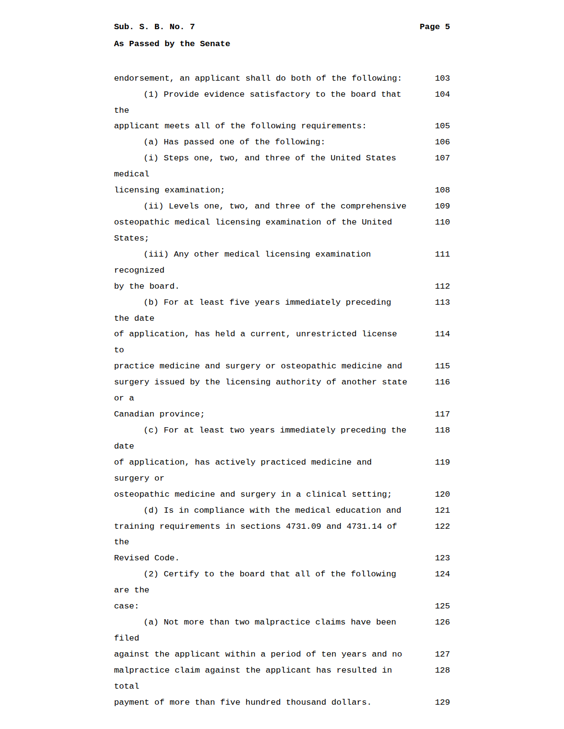Sub. S. B. No. 7
Page 5
As Passed by the Senate
endorsement, an applicant shall do both of the following: 103
(1) Provide evidence satisfactory to the board that the 104
applicant meets all of the following requirements: 105
(a) Has passed one of the following: 106
(i) Steps one, two, and three of the United States medical 107
licensing examination; 108
(ii) Levels one, two, and three of the comprehensive 109
osteopathic medical licensing examination of the United States; 110
(iii) Any other medical licensing examination recognized 111
by the board. 112
(b) For at least five years immediately preceding the date 113
of application, has held a current, unrestricted license to 114
practice medicine and surgery or osteopathic medicine and 115
surgery issued by the licensing authority of another state or a 116
Canadian province; 117
(c) For at least two years immediately preceding the date 118
of application, has actively practiced medicine and surgery or 119
osteopathic medicine and surgery in a clinical setting; 120
(d) Is in compliance with the medical education and 121
training requirements in sections 4731.09 and 4731.14 of the 122
Revised Code. 123
(2) Certify to the board that all of the following are the 124
case: 125
(a) Not more than two malpractice claims have been filed 126
against the applicant within a period of ten years and no 127
malpractice claim against the applicant has resulted in total 128
payment of more than five hundred thousand dollars. 129